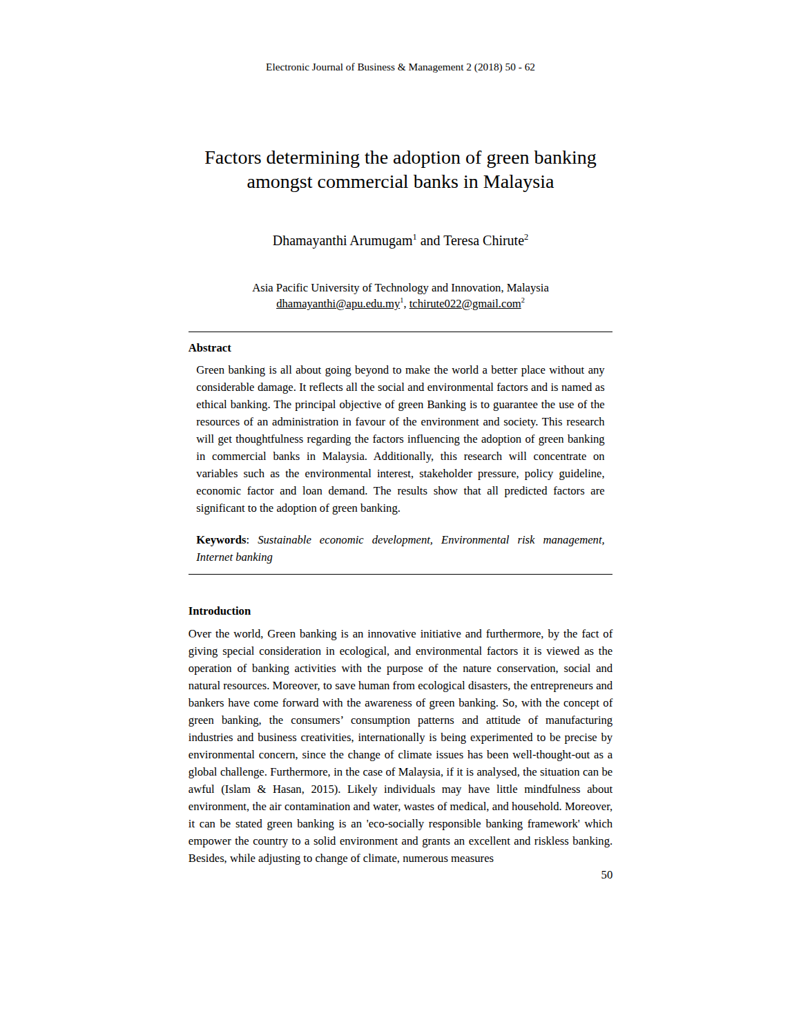Electronic Journal of Business & Management 2 (2018) 50 - 62
Factors determining the adoption of green banking
amongst commercial banks in Malaysia
Dhamayanthi Arumugam1 and Teresa Chirute2
Asia Pacific University of Technology and Innovation, Malaysia
dhamayanthi@apu.edu.my1, tchirute022@gmail.com2
Abstract
Green banking is all about going beyond to make the world a better place without any considerable damage. It reflects all the social and environmental factors and is named as ethical banking. The principal objective of green Banking is to guarantee the use of the resources of an administration in favour of the environment and society. This research will get thoughtfulness regarding the factors influencing the adoption of green banking in commercial banks in Malaysia. Additionally, this research will concentrate on variables such as the environmental interest, stakeholder pressure, policy guideline, economic factor and loan demand. The results show that all predicted factors are significant to the adoption of green banking.
Keywords: Sustainable economic development, Environmental risk management, Internet banking
Introduction
Over the world, Green banking is an innovative initiative and furthermore, by the fact of giving special consideration in ecological, and environmental factors it is viewed as the operation of banking activities with the purpose of the nature conservation, social and natural resources. Moreover, to save human from ecological disasters, the entrepreneurs and bankers have come forward with the awareness of green banking. So, with the concept of green banking, the consumers’ consumption patterns and attitude of manufacturing industries and business creativities, internationally is being experimented to be precise by environmental concern, since the change of climate issues has been well-thought-out as a global challenge. Furthermore, in the case of Malaysia, if it is analysed, the situation can be awful (Islam & Hasan, 2015). Likely individuals may have little mindfulness about environment, the air contamination and water, wastes of medical, and household. Moreover, it can be stated green banking is an 'eco-socially responsible banking framework' which empower the country to a solid environment and grants an excellent and riskless banking. Besides, while adjusting to change of climate, numerous measures
50